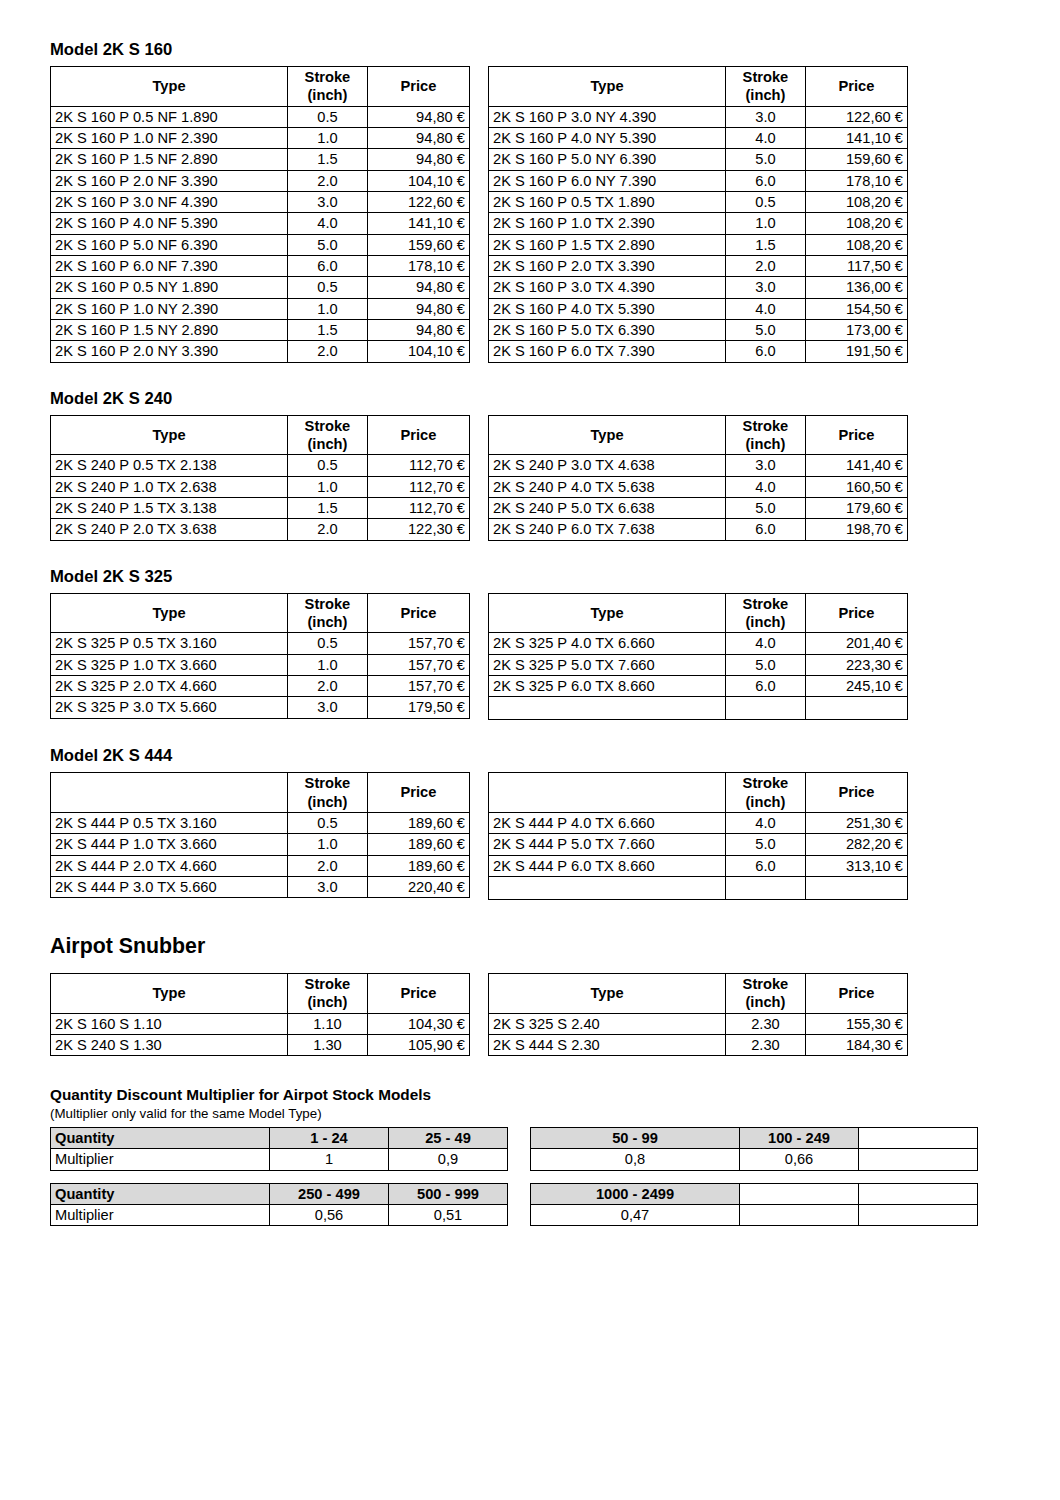Model 2K S 160
| Type | Stroke (inch) | Price |
| --- | --- | --- |
| 2K S 160 P 0.5 NF 1.890 | 0.5 | 94,80 € |
| 2K S 160 P 1.0 NF 2.390 | 1.0 | 94,80 € |
| 2K S 160 P 1.5 NF 2.890 | 1.5 | 94,80 € |
| 2K S 160 P 2.0 NF 3.390 | 2.0 | 104,10 € |
| 2K S 160 P 3.0 NF 4.390 | 3.0 | 122,60 € |
| 2K S 160 P 4.0 NF 5.390 | 4.0 | 141,10 € |
| 2K S 160 P 5.0 NF 6.390 | 5.0 | 159,60 € |
| 2K S 160 P 6.0 NF 7.390 | 6.0 | 178,10 € |
| 2K S 160 P 0.5 NY 1.890 | 0.5 | 94,80 € |
| 2K S 160 P 1.0 NY 2.390 | 1.0 | 94,80 € |
| 2K S 160 P 1.5 NY 2.890 | 1.5 | 94,80 € |
| 2K S 160 P 2.0 NY 3.390 | 2.0 | 104,10 € |
| Type | Stroke (inch) | Price |
| --- | --- | --- |
| 2K S 160 P 3.0 NY 4.390 | 3.0 | 122,60 € |
| 2K S 160 P 4.0 NY 5.390 | 4.0 | 141,10 € |
| 2K S 160 P 5.0 NY 6.390 | 5.0 | 159,60 € |
| 2K S 160 P 6.0 NY 7.390 | 6.0 | 178,10 € |
| 2K S 160 P 0.5 TX 1.890 | 0.5 | 108,20 € |
| 2K S 160 P 1.0 TX 2.390 | 1.0 | 108,20 € |
| 2K S 160 P 1.5 TX 2.890 | 1.5 | 108,20 € |
| 2K S 160 P 2.0 TX 3.390 | 2.0 | 117,50 € |
| 2K S 160 P 3.0 TX 4.390 | 3.0 | 136,00 € |
| 2K S 160 P 4.0 TX 5.390 | 4.0 | 154,50 € |
| 2K S 160 P 5.0 TX 6.390 | 5.0 | 173,00 € |
| 2K S 160 P 6.0 TX 7.390 | 6.0 | 191,50 € |
Model 2K S 240
| Type | Stroke (inch) | Price |
| --- | --- | --- |
| 2K S 240 P 0.5 TX 2.138 | 0.5 | 112,70 € |
| 2K S 240 P 1.0 TX 2.638 | 1.0 | 112,70 € |
| 2K S 240 P 1.5 TX 3.138 | 1.5 | 112,70 € |
| 2K S 240 P 2.0 TX 3.638 | 2.0 | 122,30 € |
| Type | Stroke (inch) | Price |
| --- | --- | --- |
| 2K S 240 P 3.0 TX 4.638 | 3.0 | 141,40 € |
| 2K S 240 P 4.0 TX 5.638 | 4.0 | 160,50 € |
| 2K S 240 P 5.0 TX 6.638 | 5.0 | 179,60 € |
| 2K S 240 P 6.0 TX 7.638 | 6.0 | 198,70 € |
Model 2K S 325
| Type | Stroke (inch) | Price |
| --- | --- | --- |
| 2K S 325 P 0.5 TX 3.160 | 0.5 | 157,70 € |
| 2K S 325 P 1.0 TX 3.660 | 1.0 | 157,70 € |
| 2K S 325 P 2.0 TX 4.660 | 2.0 | 157,70 € |
| 2K S 325 P 3.0 TX 5.660 | 3.0 | 179,50 € |
| Type | Stroke (inch) | Price |
| --- | --- | --- |
| 2K S 325 P 4.0 TX 6.660 | 4.0 | 201,40 € |
| 2K S 325 P 5.0 TX 7.660 | 5.0 | 223,30 € |
| 2K S 325 P 6.0 TX 8.660 | 6.0 | 245,10 € |
Model 2K S 444
| | Stroke (inch) | Price |
| --- | --- | --- |
| 2K S 444 P 0.5 TX 3.160 | 0.5 | 189,60 € |
| 2K S 444 P 1.0 TX 3.660 | 1.0 | 189,60 € |
| 2K S 444 P 2.0 TX 4.660 | 2.0 | 189,60 € |
| 2K S 444 P 3.0 TX 5.660 | 3.0 | 220,40 € |
| | Stroke (inch) | Price |
| --- | --- | --- |
| 2K S 444 P 4.0 TX 6.660 | 4.0 | 251,30 € |
| 2K S 444 P 5.0 TX 7.660 | 5.0 | 282,20 € |
| 2K S 444 P 6.0 TX 8.660 | 6.0 | 313,10 € |
Airpot Snubber
| Type | Stroke (inch) | Price |
| --- | --- | --- |
| 2K S 160 S 1.10 | 1.10 | 104,30 € |
| 2K S 240 S 1.30 | 1.30 | 105,90 € |
| Type | Stroke (inch) | Price |
| --- | --- | --- |
| 2K S 325 S 2.40 | 2.30 | 155,30 € |
| 2K S 444 S 2.30 | 2.30 | 184,30 € |
Quantity Discount Multiplier for Airpot Stock Models
(Multiplier only valid for the same Model Type)
| Quantity | 1 - 24 | 25 - 49 | | 50 - 99 | 100 - 249 | |
| Multiplier | 1 | 0,9 | | 0,8 | 0,66 | |
| Quantity | 250 - 499 | 500 - 999 | | 1000 - 2499 | | |
| Multiplier | 0,56 | 0,51 | | 0,47 | | |